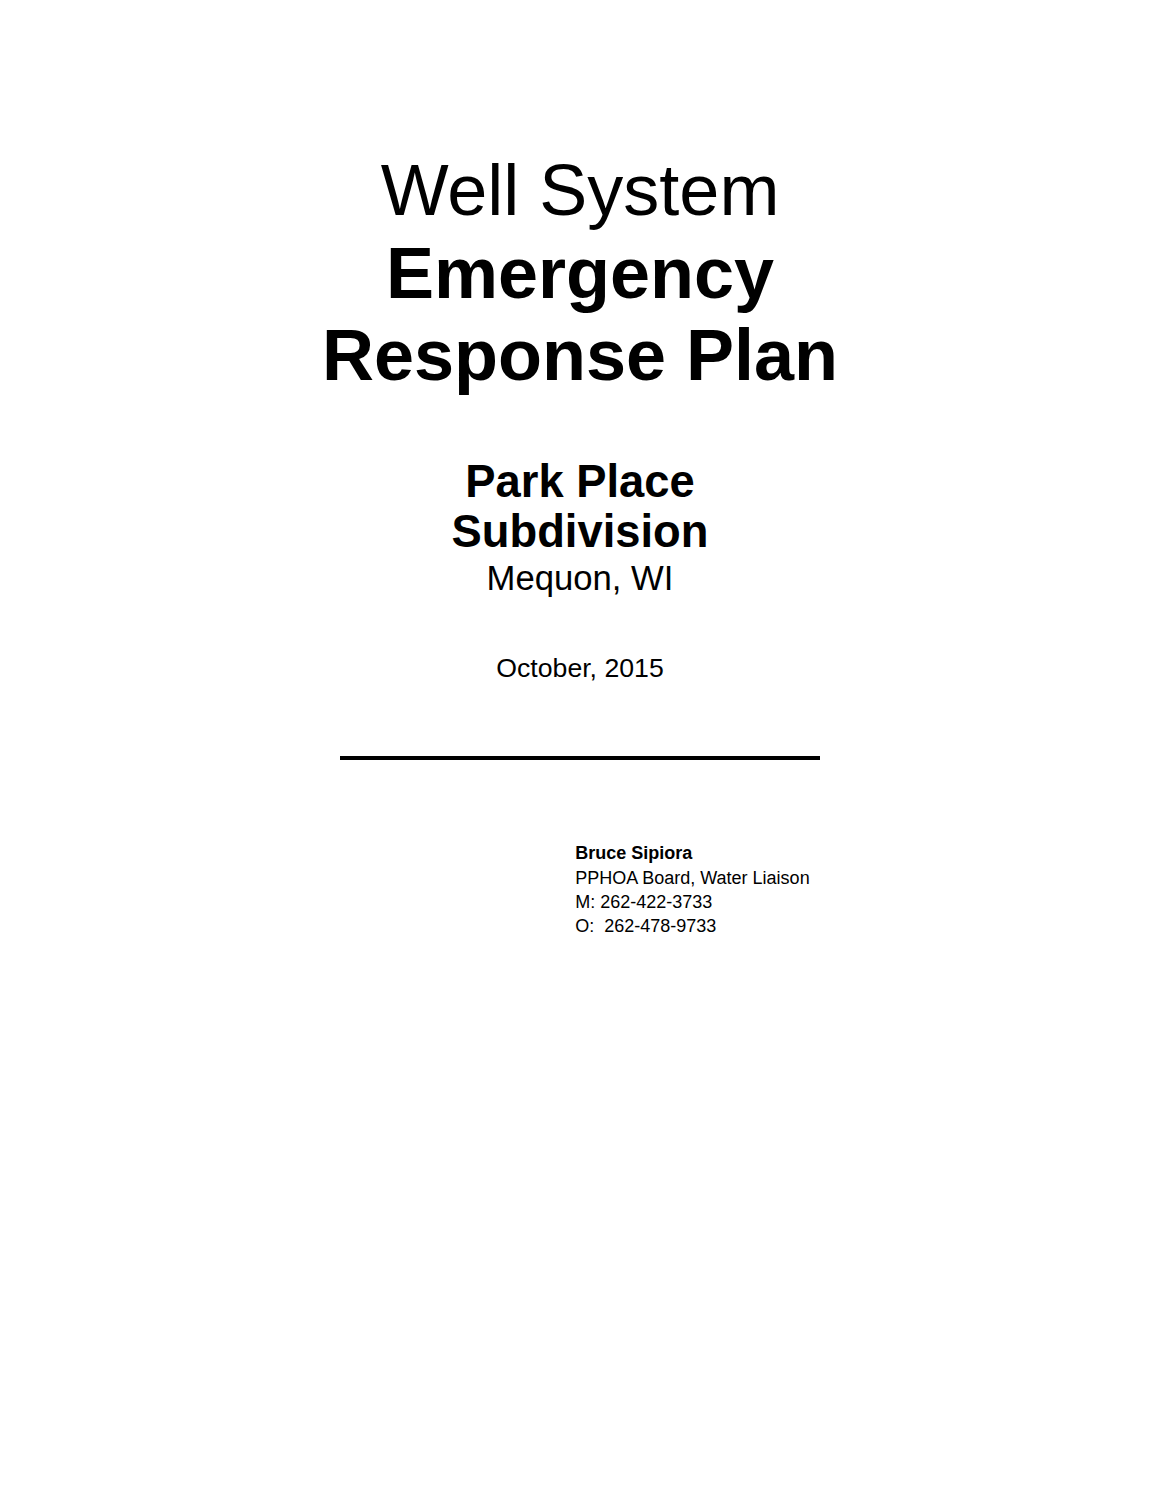Well System Emergency Response Plan
Park Place
Subdivision
Mequon, WI
October, 2015
Bruce Sipiora
PPHOA Board, Water Liaison
M: 262-422-3733
O: 262-478-9733